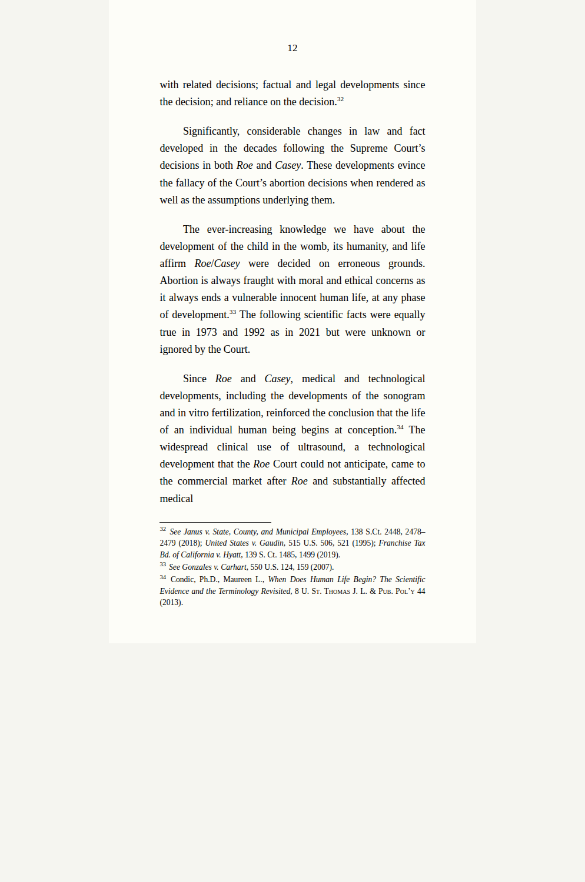12
with related decisions; factual and legal developments since the decision; and reliance on the decision.32
Significantly, considerable changes in law and fact developed in the decades following the Supreme Court’s decisions in both Roe and Casey. These developments evince the fallacy of the Court’s abortion decisions when rendered as well as the assumptions underlying them.
The ever-increasing knowledge we have about the development of the child in the womb, its humanity, and life affirm Roe/Casey were decided on erroneous grounds. Abortion is always fraught with moral and ethical concerns as it always ends a vulnerable innocent human life, at any phase of development.33 The following scientific facts were equally true in 1973 and 1992 as in 2021 but were unknown or ignored by the Court.
Since Roe and Casey, medical and technological developments, including the developments of the sonogram and in vitro fertilization, reinforced the conclusion that the life of an individual human being begins at conception.34 The widespread clinical use of ultrasound, a technological development that the Roe Court could not anticipate, came to the commercial market after Roe and substantially affected medical
32 See Janus v. State, County, and Municipal Employees, 138 S.Ct. 2448, 2478–2479 (2018); United States v. Gaudin, 515 U.S. 506, 521 (1995); Franchise Tax Bd. of California v. Hyatt, 139 S. Ct. 1485, 1499 (2019).
33 See Gonzales v. Carhart, 550 U.S. 124, 159 (2007).
34 Condic, Ph.D., Maureen L., When Does Human Life Begin? The Scientific Evidence and the Terminology Revisited, 8 U. St. Thomas J. L. & Pub. Pol’y 44 (2013).